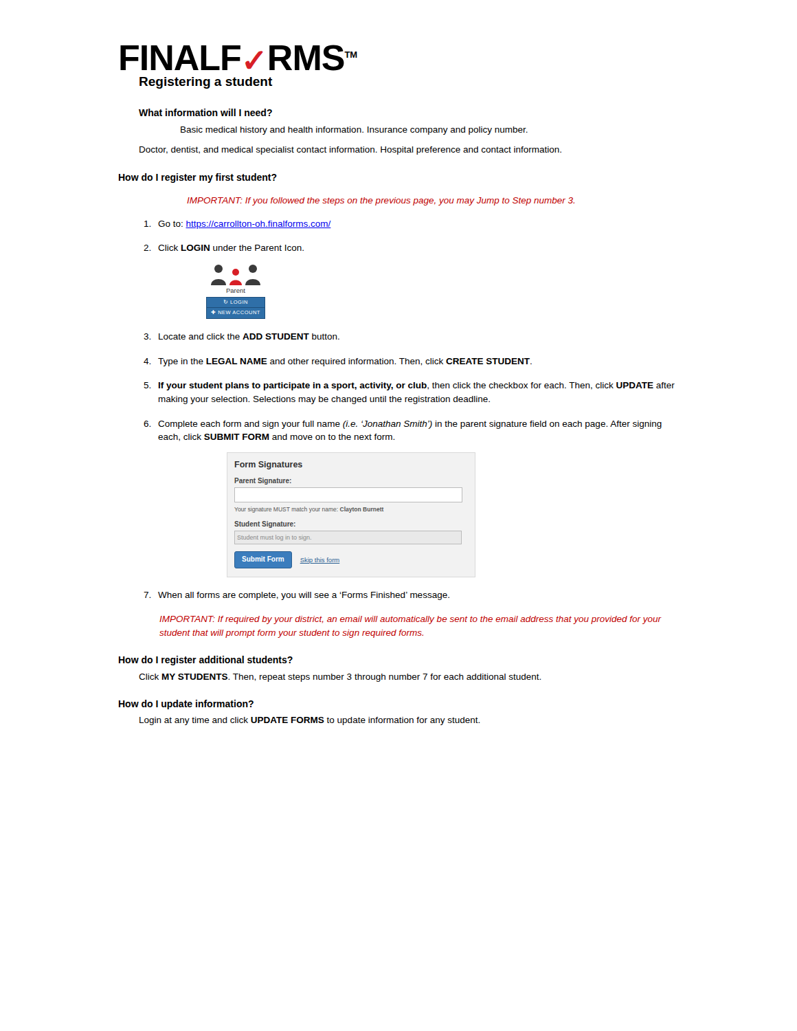FINALF✓RMSTM
Registering a student
What information will I need?
Basic medical history and health information. Insurance company and policy number.
Doctor, dentist, and medical specialist contact information. Hospital preference and contact information.
How do I register my first student?
IMPORTANT: If you followed the steps on the previous page, you may Jump to Step number 3.
Go to: https://carrollton-oh.finalforms.com/
Click LOGIN under the Parent Icon.
Parent
↻ LOGIN
✚ NEW ACCOUNT
Locate and click the ADD STUDENT button.
Type in the LEGAL NAME and other required information. Then, click CREATE STUDENT.
If your student plans to participate in a sport, activity, or club, then click the checkbox for each. Then, click UPDATE after making your selection. Selections may be changed until the registration deadline.
Complete each form and sign your full name (i.e. ‘Jonathan Smith’) in the parent signature field on each page. After signing each, click SUBMIT FORM and move on to the next form.
Form Signatures
Parent Signature:
Your signature MUST match your name: Clayton Burnett
Student Signature:
Student must log in to sign.
Submit Form Skip this form
When all forms are complete, you will see a ‘Forms Finished’ message.
IMPORTANT: If required by your district, an email will automatically be sent to the email address that you provided for your student that will prompt form your student to sign required forms.
How do I register additional students?
Click MY STUDENTS. Then, repeat steps number 3 through number 7 for each additional student.
How do I update information?
Login at any time and click UPDATE FORMS to update information for any student.